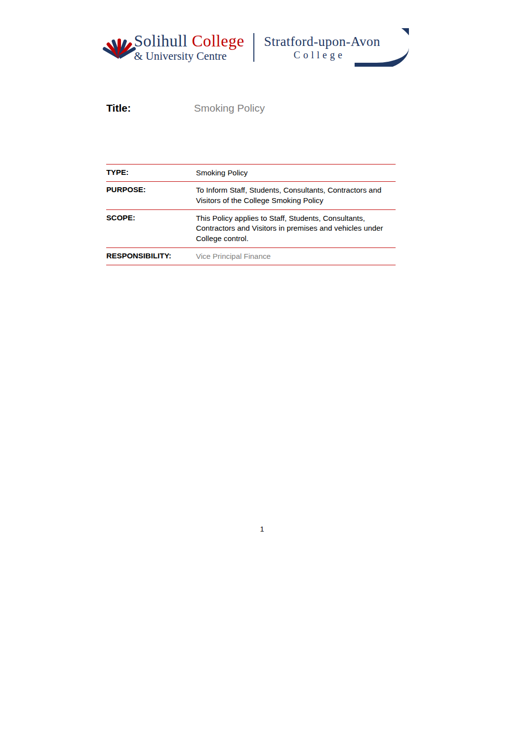Solihull College
& University Centre
Stratford-upon-Avon
College
Title:
Smoking Policy
| TYPE: | Smoking Policy |
| PURPOSE: | To Inform Staff, Students, Consultants, Contractors and Visitors of the College Smoking Policy |
| SCOPE: | This Policy applies to Staff, Students, Consultants, Contractors and Visitors in premises and vehicles under College control. |
| RESPONSIBILITY: | Vice Principal Finance |
1